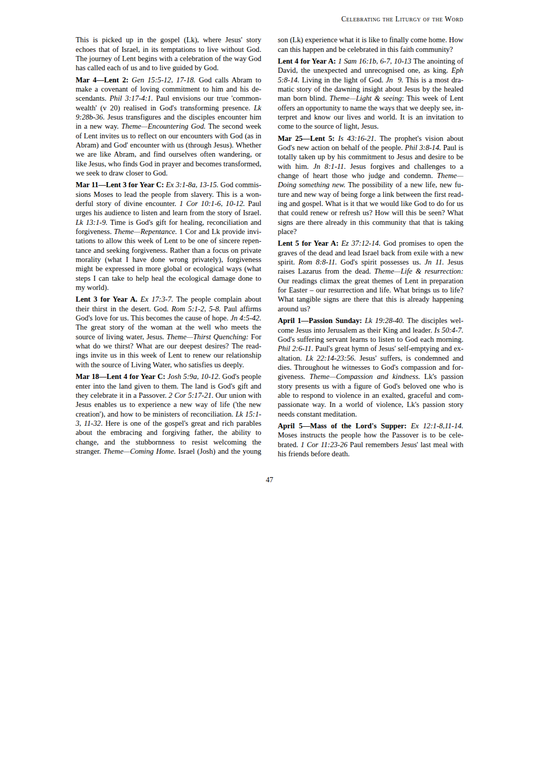Celebrating the Liturgy of the Word
This is picked up in the gospel (Lk), where Jesus' story echoes that of Israel, in its temptations to live without God. The journey of Lent begins with a celebration of the way God has called each of us and to live guided by God.
Mar 4—Lent 2: Gen 15:5-12, 17-18. God calls Abram to make a covenant of loving commitment to him and his descendants. Phil 3:17-4:1. Paul envisions our true 'commonwealth' (v 20) realised in God's transforming presence. Lk 9:28b-36. Jesus transfigures and the disciples encounter him in a new way. Theme—Encountering God. The second week of Lent invites us to reflect on our encounters with God (as in Abram) and God' encounter with us (through Jesus). Whether we are like Abram, and find ourselves often wandering, or like Jesus, who finds God in prayer and becomes transformed, we seek to draw closer to God.
Mar 11—Lent 3 for Year C: Ex 3:1-8a, 13-15. God commissions Moses to lead the people from slavery. This is a wonderful story of divine encounter. 1 Cor 10:1-6, 10-12. Paul urges his audience to listen and learn from the story of Israel. Lk 13:1-9. Time is God's gift for healing, reconciliation and forgiveness. Theme—Repentance. 1 Cor and Lk provide invitations to allow this week of Lent to be one of sincere repentance and seeking forgiveness. Rather than a focus on private morality (what I have done wrong privately), forgiveness might be expressed in more global or ecological ways (what steps I can take to help heal the ecological damage done to my world).
Lent 3 for Year A. Ex 17:3-7. The people complain about their thirst in the desert. God. Rom 5:1-2, 5-8. Paul affirms God's love for us. This becomes the cause of hope. Jn 4:5-42. The great story of the woman at the well who meets the source of living water, Jesus. Theme—Thirst Quenching: For what do we thirst? What are our deepest desires? The readings invite us in this week of Lent to renew our relationship with the source of Living Water, who satisfies us deeply.
Mar 18—Lent 4 for Year C: Josh 5:9a, 10-12. God's people enter into the land given to them. The land is God's gift and they celebrate it in a Passover. 2 Cor 5:17-21. Our union with Jesus enables us to experience a new way of life ('the new creation'), and how to be ministers of reconciliation. Lk 15:1-3, 11-32. Here is one of the gospel's great and rich parables about the embracing and forgiving father, the ability to change, and the stubbornness to resist welcoming the stranger. Theme—Coming Home. Israel (Josh) and the young son (Lk) experience what it is like to finally come home. How can this happen and be celebrated in this faith community?
Lent 4 for Year A: 1 Sam 16:1b, 6-7, 10-13 The anointing of David, the unexpected and unrecognised one, as king. Eph 5:8-14. Living in the light of God. Jn 9. This is a most dramatic story of the dawning insight about Jesus by the healed man born blind. Theme—Light & seeing: This week of Lent offers an opportunity to name the ways that we deeply see, interpret and know our lives and world. It is an invitation to come to the source of light, Jesus.
Mar 25—Lent 5: Is 43:16-21. The prophet's vision about God's new action on behalf of the people. Phil 3:8-14. Paul is totally taken up by his commitment to Jesus and desire to be with him. Jn 8:1-11. Jesus forgives and challenges to a change of heart those who judge and condemn. Theme—Doing something new. The possibility of a new life, new future and new way of being forge a link between the first reading and gospel. What is it that we would like God to do for us that could renew or refresh us? How will this be seen? What signs are there already in this community that that is taking place?
Lent 5 for Year A: Ez 37:12-14. God promises to open the graves of the dead and lead Israel back from exile with a new spirit. Rom 8:8-11. God's spirit possesses us. Jn 11. Jesus raises Lazarus from the dead. Theme—Life & resurrection: Our readings climax the great themes of Lent in preparation for Easter – our resurrection and life. What brings us to life? What tangible signs are there that this is already happening around us?
April 1—Passion Sunday: Lk 19:28-40. The disciples welcome Jesus into Jerusalem as their King and leader. Is 50:4-7. God's suffering servant learns to listen to God each morning. Phil 2:6-11. Paul's great hymn of Jesus' self-emptying and exaltation. Lk 22:14-23:56. Jesus' suffers, is condemned and dies. Throughout he witnesses to God's compassion and forgiveness. Theme—Compassion and kindness. Lk's passion story presents us with a figure of God's beloved one who is able to respond to violence in an exalted, graceful and compassionate way. In a world of violence, Lk's passion story needs constant meditation.
April 5—Mass of the Lord's Supper: Ex 12:1-8,11-14. Moses instructs the people how the Passover is to be celebrated. 1 Cor 11:23-26 Paul remembers Jesus' last meal with his friends before death.
47